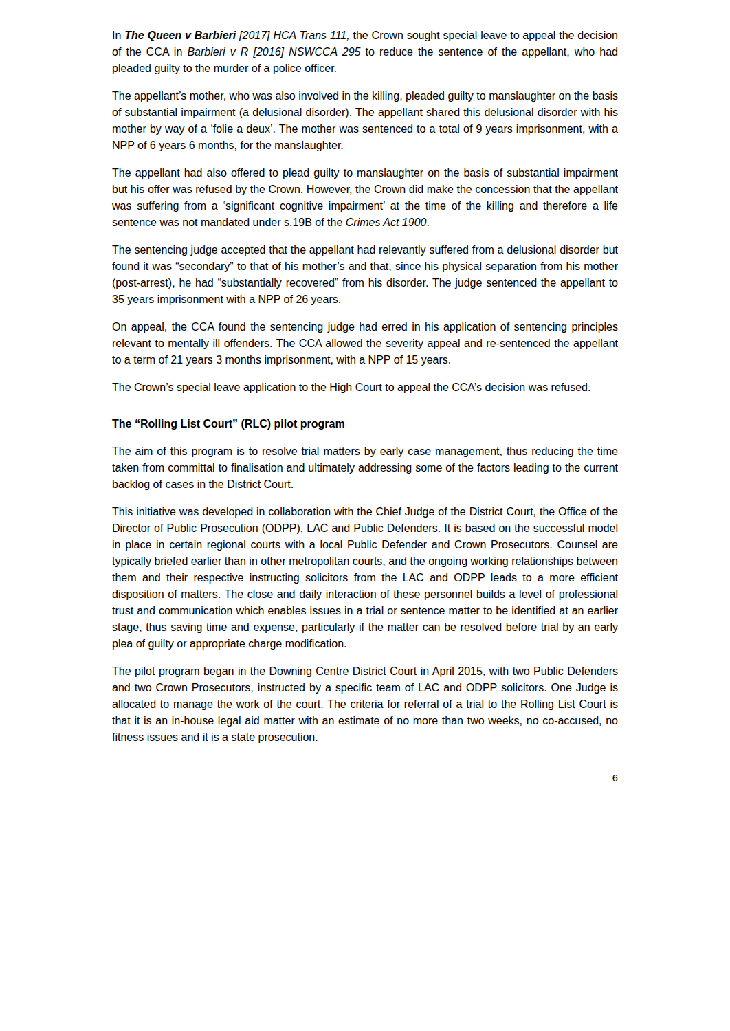In The Queen v Barbieri [2017] HCA Trans 111, the Crown sought special leave to appeal the decision of the CCA in Barbieri v R [2016] NSWCCA 295 to reduce the sentence of the appellant, who had pleaded guilty to the murder of a police officer.
The appellant’s mother, who was also involved in the killing, pleaded guilty to manslaughter on the basis of substantial impairment (a delusional disorder). The appellant shared this delusional disorder with his mother by way of a ‘folie a deux’. The mother was sentenced to a total of 9 years imprisonment, with a NPP of 6 years 6 months, for the manslaughter.
The appellant had also offered to plead guilty to manslaughter on the basis of substantial impairment but his offer was refused by the Crown. However, the Crown did make the concession that the appellant was suffering from a ‘significant cognitive impairment’ at the time of the killing and therefore a life sentence was not mandated under s.19B of the Crimes Act 1900.
The sentencing judge accepted that the appellant had relevantly suffered from a delusional disorder but found it was “secondary” to that of his mother’s and that, since his physical separation from his mother (post-arrest), he had “substantially recovered” from his disorder. The judge sentenced the appellant to 35 years imprisonment with a NPP of 26 years.
On appeal, the CCA found the sentencing judge had erred in his application of sentencing principles relevant to mentally ill offenders. The CCA allowed the severity appeal and re-sentenced the appellant to a term of 21 years 3 months imprisonment, with a NPP of 15 years.
The Crown’s special leave application to the High Court to appeal the CCA’s decision was refused.
The “Rolling List Court” (RLC) pilot program
The aim of this program is to resolve trial matters by early case management, thus reducing the time taken from committal to finalisation and ultimately addressing some of the factors leading to the current backlog of cases in the District Court.
This initiative was developed in collaboration with the Chief Judge of the District Court, the Office of the Director of Public Prosecution (ODPP), LAC and Public Defenders. It is based on the successful model in place in certain regional courts with a local Public Defender and Crown Prosecutors. Counsel are typically briefed earlier than in other metropolitan courts, and the ongoing working relationships between them and their respective instructing solicitors from the LAC and ODPP leads to a more efficient disposition of matters. The close and daily interaction of these personnel builds a level of professional trust and communication which enables issues in a trial or sentence matter to be identified at an earlier stage, thus saving time and expense, particularly if the matter can be resolved before trial by an early plea of guilty or appropriate charge modification.
The pilot program began in the Downing Centre District Court in April 2015, with two Public Defenders and two Crown Prosecutors, instructed by a specific team of LAC and ODPP solicitors. One Judge is allocated to manage the work of the court. The criteria for referral of a trial to the Rolling List Court is that it is an in-house legal aid matter with an estimate of no more than two weeks, no co-accused, no fitness issues and it is a state prosecution.
6